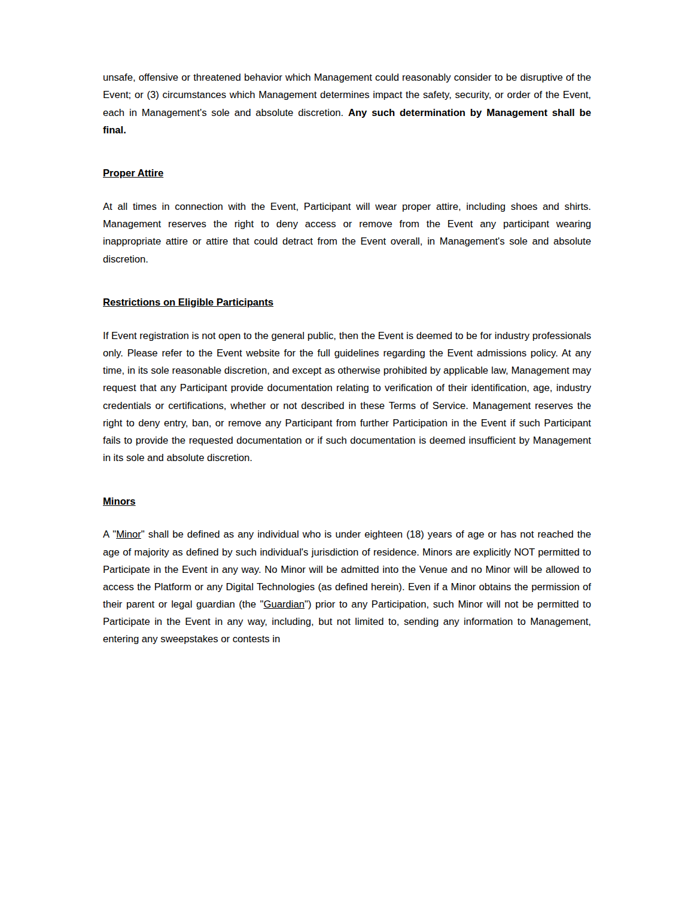unsafe, offensive or threatened behavior which Management could reasonably consider to be disruptive of the Event; or (3) circumstances which Management determines impact the safety, security, or order of the Event, each in Management's sole and absolute discretion. Any such determination by Management shall be final.
Proper Attire
At all times in connection with the Event, Participant will wear proper attire, including shoes and shirts. Management reserves the right to deny access or remove from the Event any participant wearing inappropriate attire or attire that could detract from the Event overall, in Management's sole and absolute discretion.
Restrictions on Eligible Participants
If Event registration is not open to the general public, then the Event is deemed to be for industry professionals only. Please refer to the Event website for the full guidelines regarding the Event admissions policy. At any time, in its sole reasonable discretion, and except as otherwise prohibited by applicable law, Management may request that any Participant provide documentation relating to verification of their identification, age, industry credentials or certifications, whether or not described in these Terms of Service. Management reserves the right to deny entry, ban, or remove any Participant from further Participation in the Event if such Participant fails to provide the requested documentation or if such documentation is deemed insufficient by Management in its sole and absolute discretion.
Minors
A "Minor" shall be defined as any individual who is under eighteen (18) years of age or has not reached the age of majority as defined by such individual's jurisdiction of residence. Minors are explicitly NOT permitted to Participate in the Event in any way. No Minor will be admitted into the Venue and no Minor will be allowed to access the Platform or any Digital Technologies (as defined herein). Even if a Minor obtains the permission of their parent or legal guardian (the "Guardian") prior to any Participation, such Minor will not be permitted to Participate in the Event in any way, including, but not limited to, sending any information to Management, entering any sweepstakes or contests in